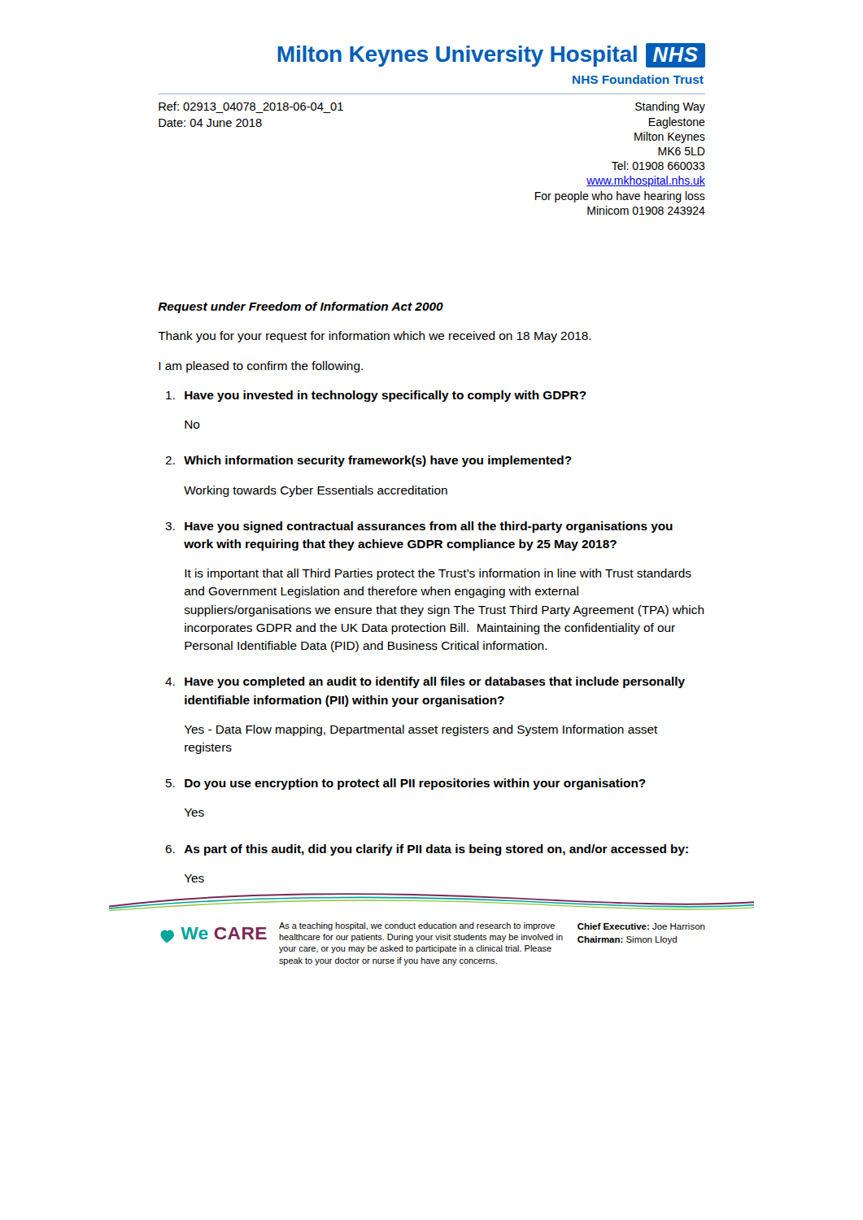Milton Keynes University Hospital
NHS
NHS Foundation Trust
Ref: 02913_04078_2018-06-04_01
Date: 04 June 2018
Standing Way
Eaglestone
Milton Keynes
MK6 5LD
Tel: 01908 660033
www.mkhospital.nhs.uk
For people who have hearing loss
Minicom 01908 243924
Request under Freedom of Information Act 2000
Thank you for your request for information which we received on 18 May 2018.
I am pleased to confirm the following.
Have you invested in technology specifically to comply with GDPR?
No
Which information security framework(s) have you implemented?
Working towards Cyber Essentials accreditation
Have you signed contractual assurances from all the third-party organisations you work with requiring that they achieve GDPR compliance by 25 May 2018?
It is important that all Third Parties protect the Trust’s information in line with Trust standards and Government Legislation and therefore when engaging with external suppliers/organisations we ensure that they sign The Trust Third Party Agreement (TPA) which incorporates GDPR and the UK Data protection Bill. Maintaining the confidentiality of our Personal Identifiable Data (PID) and Business Critical information.
Have you completed an audit to identify all files or databases that include personally identifiable information (PII) within your organisation?
Yes - Data Flow mapping, Departmental asset registers and System Information asset registers
Do you use encryption to protect all PII repositories within your organisation?
Yes
As part of this audit, did you clarify if PII data is being stored on, and/or accessed by:
Yes
We CARE
As a teaching hospital, we conduct education and research to improve healthcare for our patients. During your visit students may be involved in your care, or you may be asked to participate in a clinical trial. Please speak to your doctor or nurse if you have any concerns.
Chief Executive: Joe Harrison
Chairman: Simon Lloyd